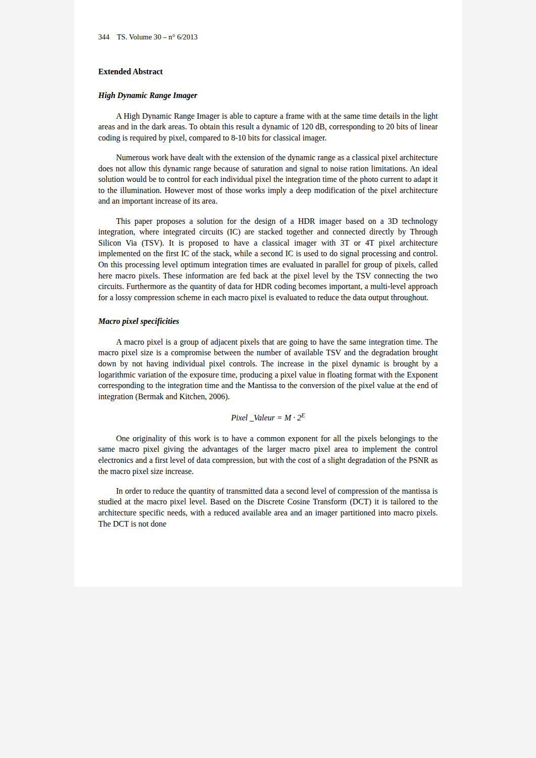344 TS. Volume 30 – n° 6/2013
Extended Abstract
High Dynamic Range Imager
A High Dynamic Range Imager is able to capture a frame with at the same time details in the light areas and in the dark areas. To obtain this result a dynamic of 120 dB, corresponding to 20 bits of linear coding is required by pixel, compared to 8-10 bits for classical imager.
Numerous work have dealt with the extension of the dynamic range as a classical pixel architecture does not allow this dynamic range because of saturation and signal to noise ration limitations. An ideal solution would be to control for each individual pixel the integration time of the photo current to adapt it to the illumination. However most of those works imply a deep modification of the pixel architecture and an important increase of its area.
This paper proposes a solution for the design of a HDR imager based on a 3D technology integration, where integrated circuits (IC) are stacked together and connected directly by Through Silicon Via (TSV). It is proposed to have a classical imager with 3T or 4T pixel architecture implemented on the first IC of the stack, while a second IC is used to do signal processing and control. On this processing level optimum integration times are evaluated in parallel for group of pixels, called here macro pixels. These information are fed back at the pixel level by the TSV connecting the two circuits. Furthermore as the quantity of data for HDR coding becomes important, a multi-level approach for a lossy compression scheme in each macro pixel is evaluated to reduce the data output throughout.
Macro pixel specificities
A macro pixel is a group of adjacent pixels that are going to have the same integration time. The macro pixel size is a compromise between the number of available TSV and the degradation brought down by not having individual pixel controls. The increase in the pixel dynamic is brought by a logarithmic variation of the exposure time, producing a pixel value in floating format with the Exponent corresponding to the integration time and the Mantissa to the conversion of the pixel value at the end of integration (Bermak and Kitchen, 2006).
Pixel _Valeur = M · 2E
One originality of this work is to have a common exponent for all the pixels belongings to the same macro pixel giving the advantages of the larger macro pixel area to implement the control electronics and a first level of data compression, but with the cost of a slight degradation of the PSNR as the macro pixel size increase.
In order to reduce the quantity of transmitted data a second level of compression of the mantissa is studied at the macro pixel level. Based on the Discrete Cosine Transform (DCT) it is tailored to the architecture specific needs, with a reduced available area and an imager partitioned into macro pixels. The DCT is not done